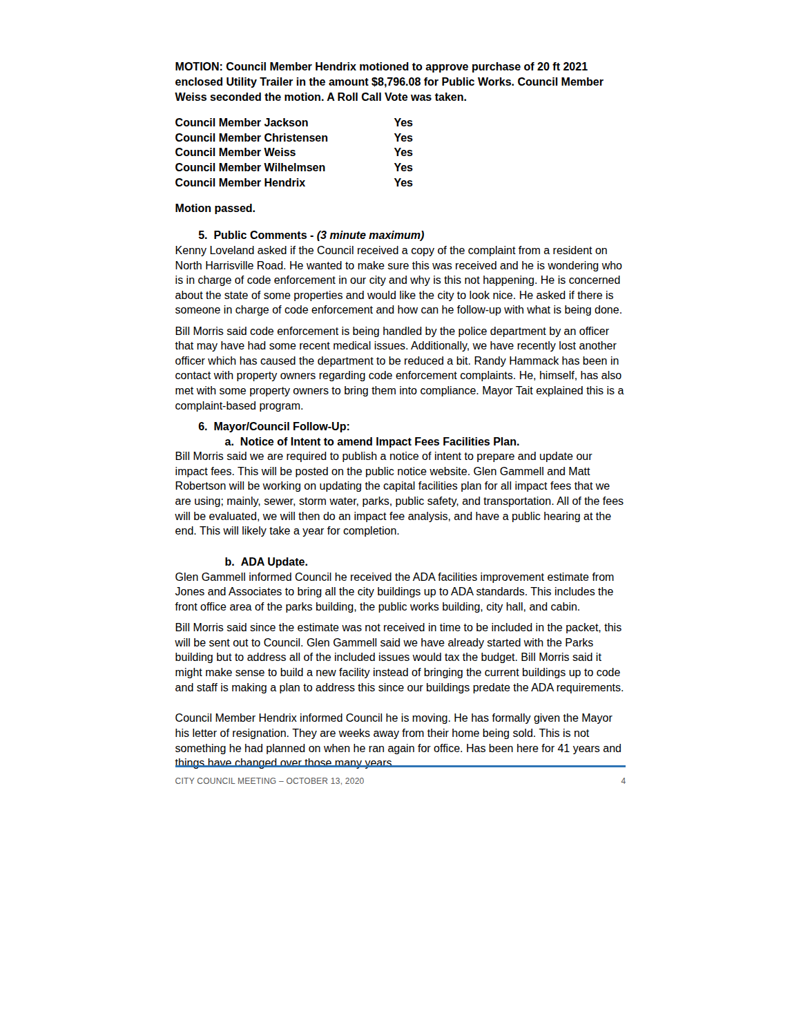MOTION: Council Member Hendrix motioned to approve purchase of 20 ft 2021 enclosed Utility Trailer in the amount $8,796.08 for Public Works. Council Member Weiss seconded the motion. A Roll Call Vote was taken.
| Council Member Jackson | Yes |
| Council Member Christensen | Yes |
| Council Member Weiss | Yes |
| Council Member Wilhelmsen | Yes |
| Council Member Hendrix | Yes |
Motion passed.
5. Public Comments - (3 minute maximum)
Kenny Loveland asked if the Council received a copy of the complaint from a resident on North Harrisville Road. He wanted to make sure this was received and he is wondering who is in charge of code enforcement in our city and why is this not happening. He is concerned about the state of some properties and would like the city to look nice. He asked if there is someone in charge of code enforcement and how can he follow-up with what is being done.
Bill Morris said code enforcement is being handled by the police department by an officer that may have had some recent medical issues. Additionally, we have recently lost another officer which has caused the department to be reduced a bit. Randy Hammack has been in contact with property owners regarding code enforcement complaints. He, himself, has also met with some property owners to bring them into compliance. Mayor Tait explained this is a complaint-based program.
6. Mayor/Council Follow-Up:
a. Notice of Intent to amend Impact Fees Facilities Plan.
Bill Morris said we are required to publish a notice of intent to prepare and update our impact fees. This will be posted on the public notice website. Glen Gammell and Matt Robertson will be working on updating the capital facilities plan for all impact fees that we are using; mainly, sewer, storm water, parks, public safety, and transportation. All of the fees will be evaluated, we will then do an impact fee analysis, and have a public hearing at the end. This will likely take a year for completion.
b. ADA Update.
Glen Gammell informed Council he received the ADA facilities improvement estimate from Jones and Associates to bring all the city buildings up to ADA standards. This includes the front office area of the parks building, the public works building, city hall, and cabin.
Bill Morris said since the estimate was not received in time to be included in the packet, this will be sent out to Council. Glen Gammell said we have already started with the Parks building but to address all of the included issues would tax the budget. Bill Morris said it might make sense to build a new facility instead of bringing the current buildings up to code and staff is making a plan to address this since our buildings predate the ADA requirements.
Council Member Hendrix informed Council he is moving. He has formally given the Mayor his letter of resignation. They are weeks away from their home being sold. This is not something he had planned on when he ran again for office. Has been here for 41 years and things have changed over those many years.
CITY COUNCIL MEETING – OCTOBER 13, 2020 4